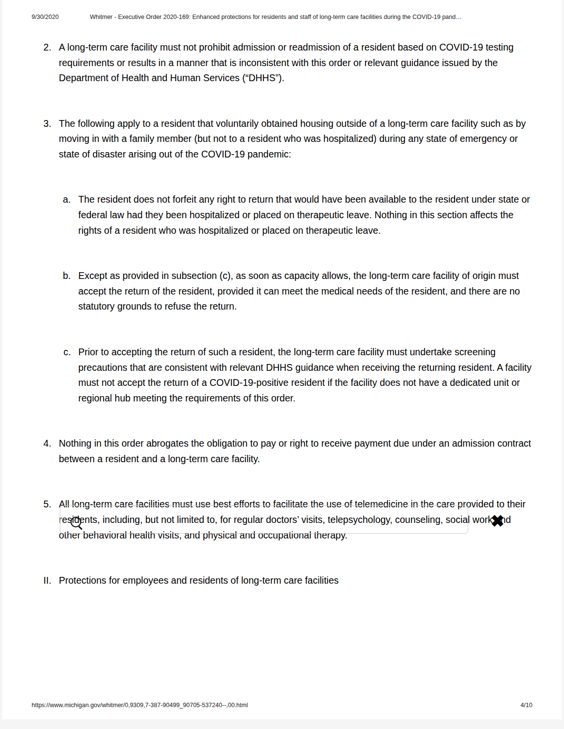9/30/2020
Whitmer - Executive Order 2020-169: Enhanced protections for residents and staff of long-term care facilities during the COVID-19 pand…
A long-term care facility must not prohibit admission or readmission of a resident based on COVID-19 testing requirements or results in a manner that is inconsistent with this order or relevant guidance issued by the Department of Health and Human Services (“DHHS”).
The following apply to a resident that voluntarily obtained housing outside of a long-term care facility such as by moving in with a family member (but not to a resident who was hospitalized) during any state of emergency or state of disaster arising out of the COVID-19 pandemic:
The resident does not forfeit any right to return that would have been available to the resident under state or federal law had they been hospitalized or placed on therapeutic leave. Nothing in this section affects the rights of a resident who was hospitalized or placed on therapeutic leave.
Except as provided in subsection (c), as soon as capacity allows, the long-term care facility of origin must accept the return of the resident, provided it can meet the medical needs of the resident, and there are no statutory grounds to refuse the return.
Prior to accepting the return of such a resident, the long-term care facility must undertake screening precautions that are consistent with relevant DHHS guidance when receiving the returning resident. A facility must not accept the return of a COVID-19-positive resident if the facility does not have a dedicated unit or regional hub meeting the requirements of this order.
Nothing in this order abrogates the obligation to pay or right to receive payment due under an admission contract between a resident and a long-term care facility.
All long-term care facilities must use best efforts to facilitate the use of telemedicine in the care provided to their residents, including, but not limited to, for regular doctors’ visits, telepsychology, counseling, social work and other behavioral health visits, and physical and occupational therapy.
Protections for employees and residents of long-term care facilities
✖
https://www.michigan.gov/whitmer/0,9309,7-387-90499_90705-537240--,00.html
4/10